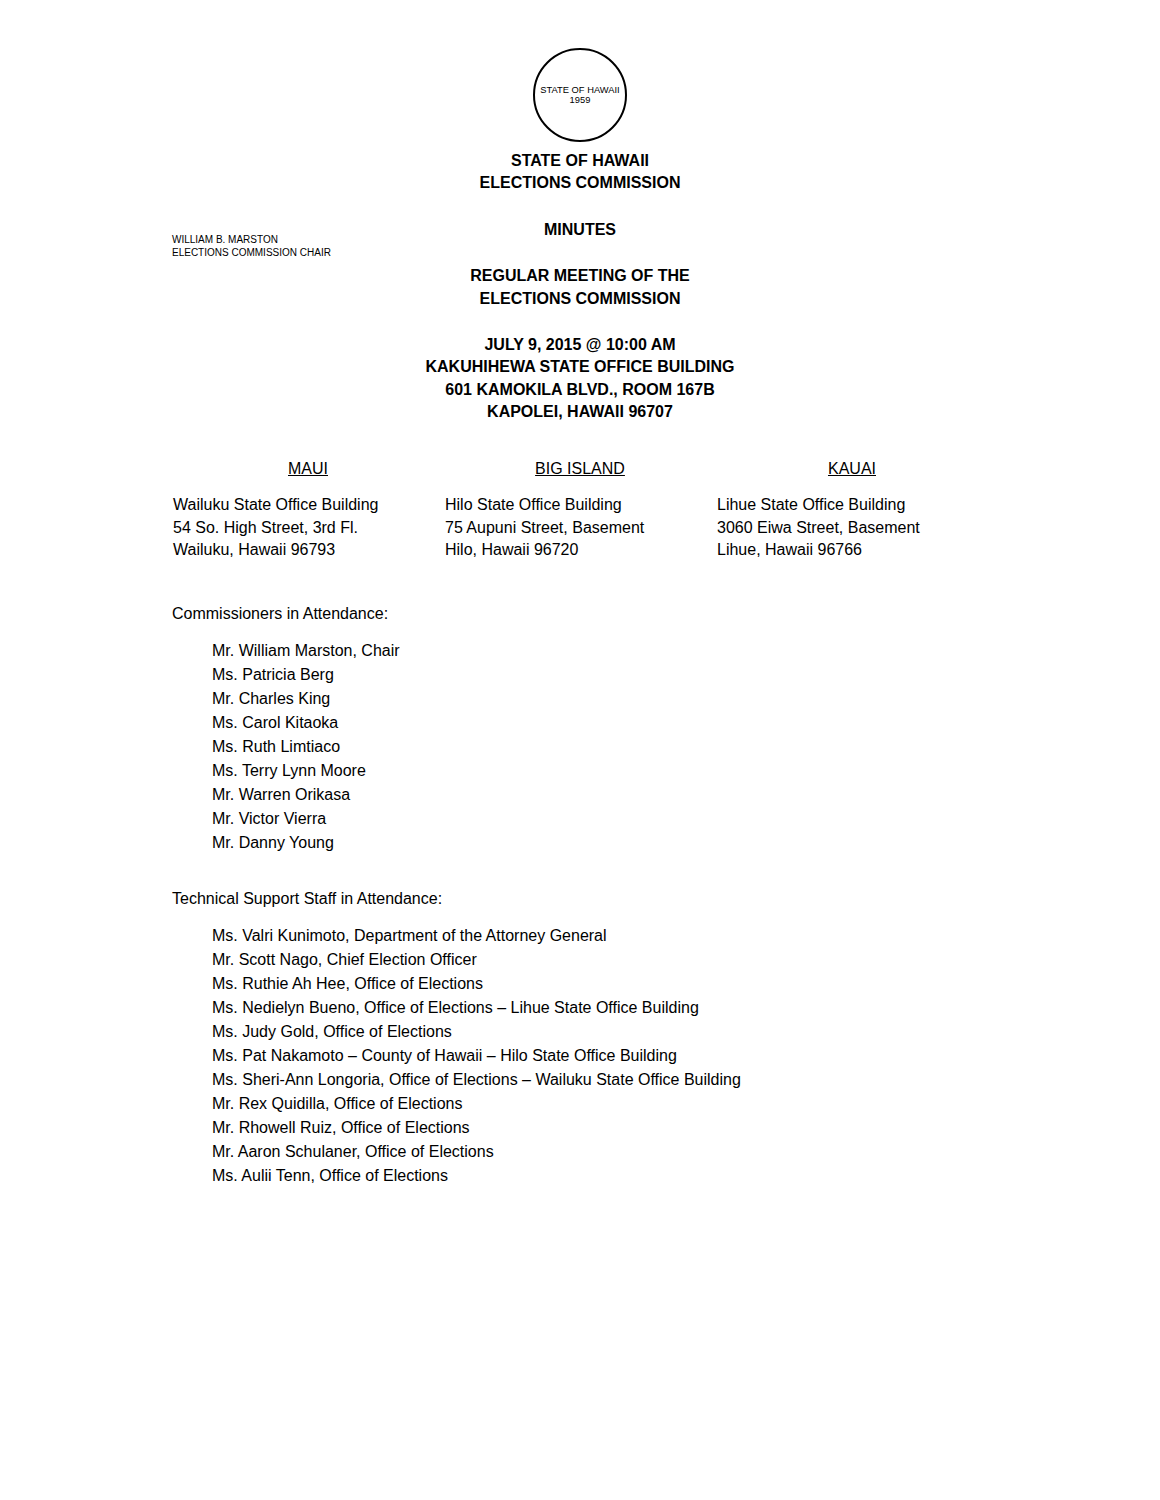STATE OF HAWAII
1959
STATE OF HAWAII
ELECTIONS COMMISSION
MINUTES
WILLIAM B. MARSTON
ELECTIONS COMMISSION CHAIR
REGULAR MEETING OF THE
ELECTIONS COMMISSION
JULY 9, 2015 @ 10:00 AM
KAKUHIHEWA STATE OFFICE BUILDING
601 KAMOKILA BLVD., ROOM 167B
KAPOLEI, HAWAII 96707
| MAUI | BIG ISLAND | KAUAI |
| --- | --- | --- |
| Wailuku State Office Building 54 So. High Street, 3rd Fl. Wailuku, Hawaii 96793 | Hilo State Office Building 75 Aupuni Street, Basement Hilo, Hawaii 96720 | Lihue State Office Building 3060 Eiwa Street, Basement Lihue, Hawaii 96766 |
Commissioners in Attendance:
Mr. William Marston, Chair
Ms. Patricia Berg
Mr. Charles King
Ms. Carol Kitaoka
Ms. Ruth Limtiaco
Ms. Terry Lynn Moore
Mr. Warren Orikasa
Mr. Victor Vierra
Mr. Danny Young
Technical Support Staff in Attendance:
Ms. Valri Kunimoto, Department of the Attorney General
Mr. Scott Nago, Chief Election Officer
Ms. Ruthie Ah Hee, Office of Elections
Ms. Nedielyn Bueno, Office of Elections – Lihue State Office Building
Ms. Judy Gold, Office of Elections
Ms. Pat Nakamoto – County of Hawaii – Hilo State Office Building
Ms. Sheri-Ann Longoria, Office of Elections – Wailuku State Office Building
Mr. Rex Quidilla, Office of Elections
Mr. Rhowell Ruiz, Office of Elections
Mr. Aaron Schulaner, Office of Elections
Ms. Aulii Tenn, Office of Elections